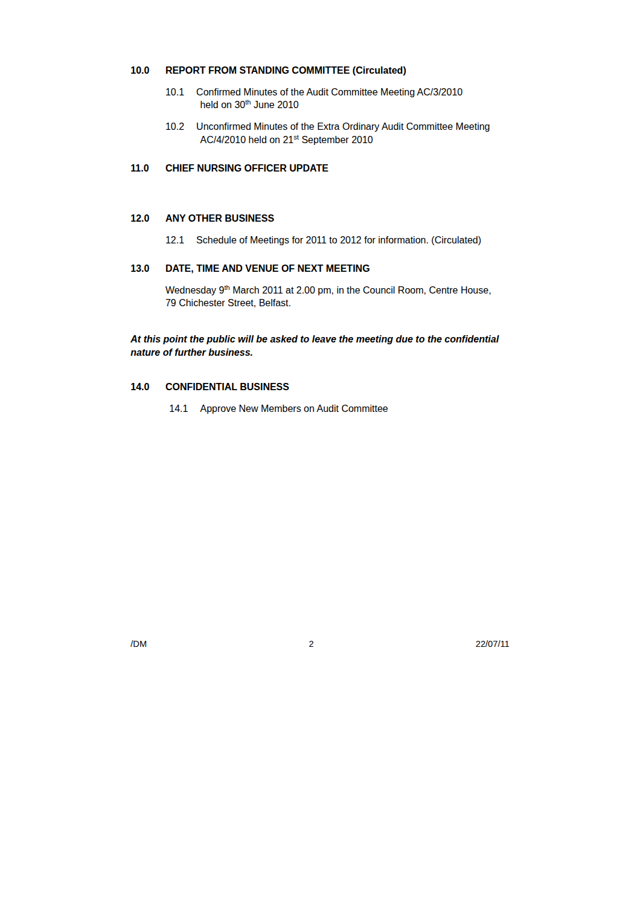10.0 REPORT FROM STANDING COMMITTEE (Circulated)
10.1 Confirmed Minutes of the Audit Committee Meeting AC/3/2010
held on 30th June 2010
10.2 Unconfirmed Minutes of the Extra Ordinary Audit Committee Meeting
AC/4/2010 held on 21st September 2010
11.0 CHIEF NURSING OFFICER UPDATE
12.0 ANY OTHER BUSINESS
12.1 Schedule of Meetings for 2011 to 2012 for information. (Circulated)
13.0 DATE, TIME AND VENUE OF NEXT MEETING
Wednesday 9th March 2011 at 2.00 pm, in the Council Room, Centre House,
79 Chichester Street, Belfast.
At this point the public will be asked to leave the meeting due to the confidential nature of further business.
14.0 CONFIDENTIAL BUSINESS
14.1 Approve New Members on Audit Committee
/DM
2
22/07/11